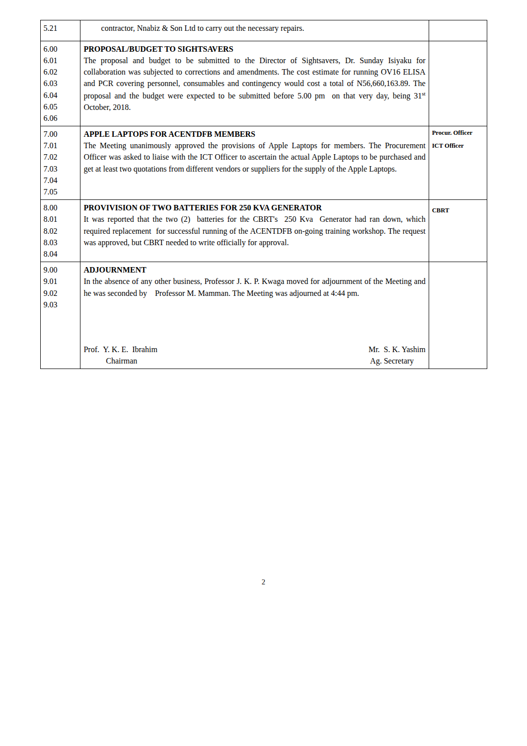| 5.21 | contractor, Nnabiz & Son Ltd to carry out the necessary repairs. | |
| 6.00 6.01 6.02 6.03 6.04 6.05 6.06 | Proposal/Budget to Sightsavers The proposal and budget to be submitted to the Director of Sightsavers, Dr. Sunday Isiyaku for collaboration was subjected to corrections and amendments. The cost estimate for running OV16 ELISA and PCR covering personnel, consumables and contingency would cost a total of N56,660,163.89. The proposal and the budget were expected to be submitted before 5.00 pm on that very day, being 31 st October, 2018. | |
| 7.00 7.01 7.02 7.03 7.04 7.05 | Apple Laptops for ACENTDFB Members The Meeting unanimously approved the provisions of Apple Laptops for members. The Procurement Officer was asked to liaise with the ICT Officer to ascertain the actual Apple Laptops to be purchased and get at least two quotations from different vendors or suppliers for the supply of the Apple Laptops. | Procur. Officer ICT Officer |
| 8.00 8.01 8.02 8.03 8.04 | Provivision of Two Batteries for 250 KVA Generator It was reported that the two (2) batteries for the CBRT's 250 Kva Generator had ran down, which required replacement for successful running of the ACENTDFB on-going training workshop. The request was approved, but CBRT needed to write officially for approval. | CBRT |
| 9.00 9.01 9.02 9.03 | Adjournment In the absence of any other business, Professor J. K. P. Kwaga moved for adjournment of the Meeting and he was seconded by Professor M. Mamman. The Meeting was adjourned at 4:44 pm. Prof. Y. K. E. Ibrahim Chairman Mr. S. K. Yashim Ag. Secretary | |
2